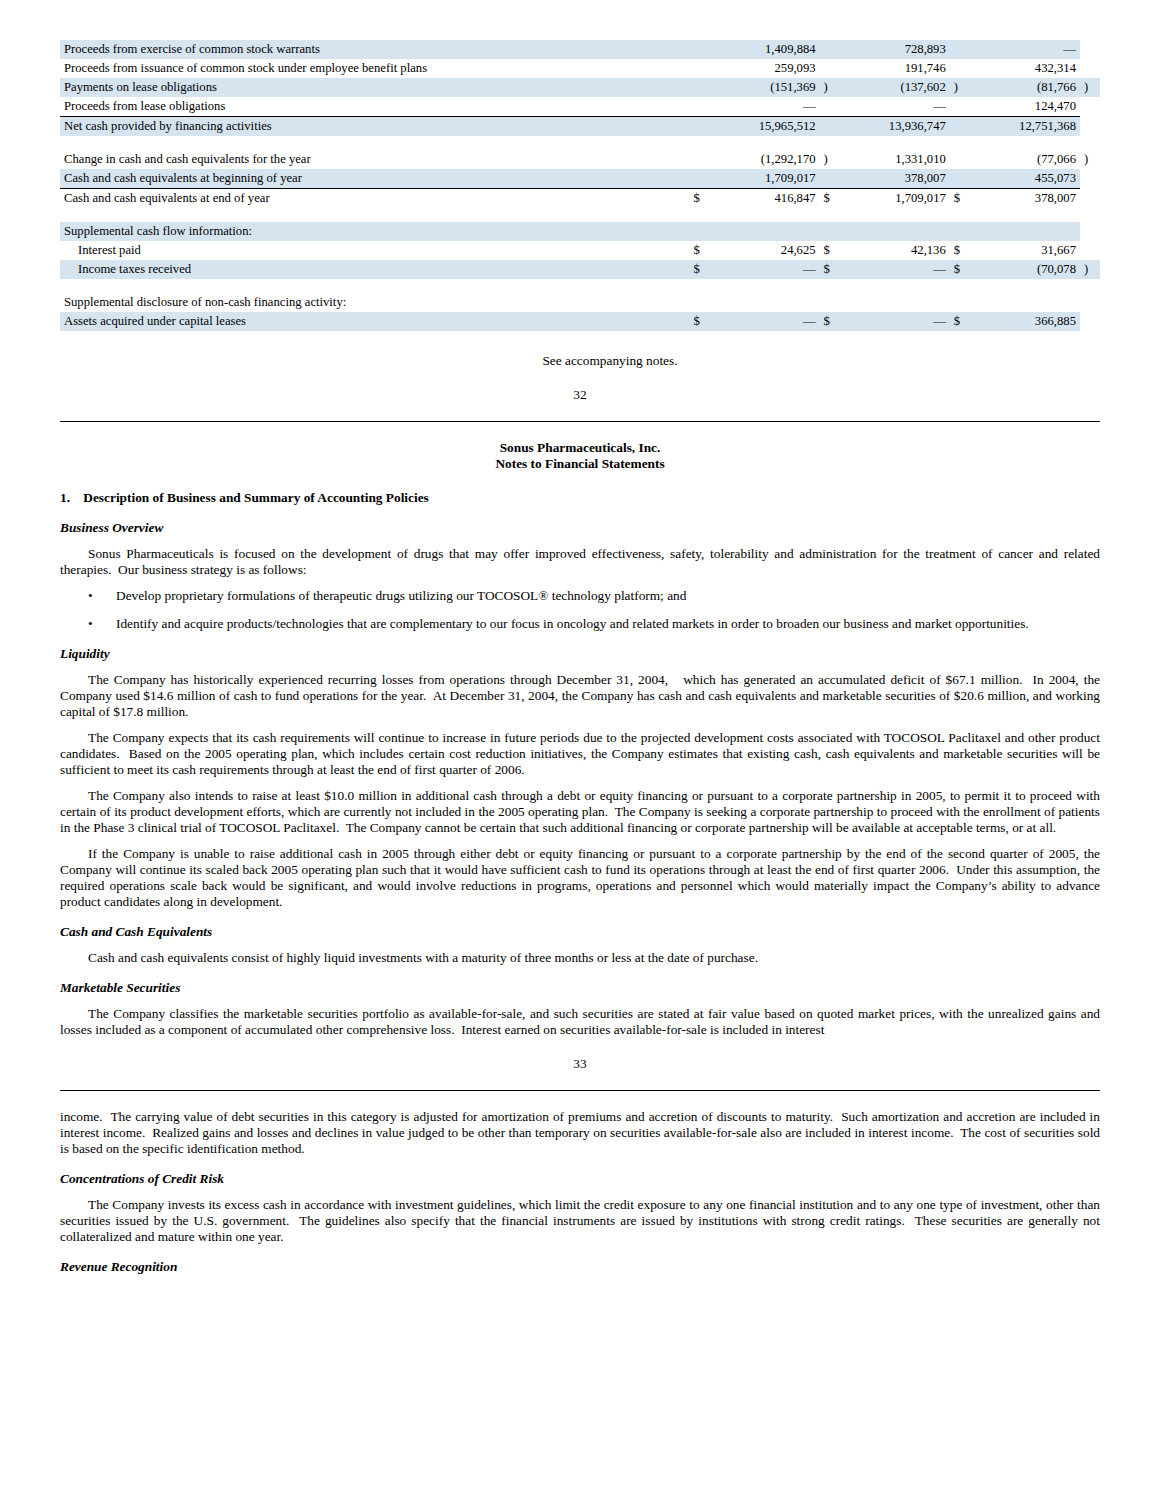| Proceeds from exercise of common stock warrants | | 1,409,884 | | 728,893 | | — |
| Proceeds from issuance of common stock under employee benefit plans | | 259,093 | | 191,746 | | 432,314 |
| Payments on lease obligations | | (151,369 | ) | (137,602 | ) | (81,766 | ) |
| Proceeds from lease obligations | | — | | — | | 124,470 |
| Net cash provided by financing activities | | 15,965,512 | | 13,936,747 | | 12,751,368 |
| Change in cash and cash equivalents for the year | | (1,292,170 | ) | 1,331,010 | | (77,066 | ) |
| Cash and cash equivalents at beginning of year | | 1,709,017 | | 378,007 | | 455,073 |
| Cash and cash equivalents at end of year | $ | 416,847 | $ | 1,709,017 | $ | 378,007 |
| Supplemental cash flow information: | | | | | | |
| Interest paid | $ | 24,625 | $ | 42,136 | $ | 31,667 |
| Income taxes received | $ | — | $ | — | $ | (70,078 | ) |
| Supplemental disclosure of non-cash financing activity: | | | | | | |
| Assets acquired under capital leases | $ | — | $ | — | $ | 366,885 |
See accompanying notes.
32
Sonus Pharmaceuticals, Inc.
Notes to Financial Statements
1. Description of Business and Summary of Accounting Policies
Business Overview
Sonus Pharmaceuticals is focused on the development of drugs that may offer improved effectiveness, safety, tolerability and administration for the treatment of cancer and related therapies. Our business strategy is as follows:
Develop proprietary formulations of therapeutic drugs utilizing our TOCOSOL® technology platform; and
Identify and acquire products/technologies that are complementary to our focus in oncology and related markets in order to broaden our business and market opportunities.
Liquidity
The Company has historically experienced recurring losses from operations through December 31, 2004, which has generated an accumulated deficit of $67.1 million. In 2004, the Company used $14.6 million of cash to fund operations for the year. At December 31, 2004, the Company has cash and cash equivalents and marketable securities of $20.6 million, and working capital of $17.8 million.
The Company expects that its cash requirements will continue to increase in future periods due to the projected development costs associated with TOCOSOL Paclitaxel and other product candidates. Based on the 2005 operating plan, which includes certain cost reduction initiatives, the Company estimates that existing cash, cash equivalents and marketable securities will be sufficient to meet its cash requirements through at least the end of first quarter of 2006.
The Company also intends to raise at least $10.0 million in additional cash through a debt or equity financing or pursuant to a corporate partnership in 2005, to permit it to proceed with certain of its product development efforts, which are currently not included in the 2005 operating plan. The Company is seeking a corporate partnership to proceed with the enrollment of patients in the Phase 3 clinical trial of TOCOSOL Paclitaxel. The Company cannot be certain that such additional financing or corporate partnership will be available at acceptable terms, or at all.
If the Company is unable to raise additional cash in 2005 through either debt or equity financing or pursuant to a corporate partnership by the end of the second quarter of 2005, the Company will continue its scaled back 2005 operating plan such that it would have sufficient cash to fund its operations through at least the end of first quarter 2006. Under this assumption, the required operations scale back would be significant, and would involve reductions in programs, operations and personnel which would materially impact the Company’s ability to advance product candidates along in development.
Cash and Cash Equivalents
Cash and cash equivalents consist of highly liquid investments with a maturity of three months or less at the date of purchase.
Marketable Securities
The Company classifies the marketable securities portfolio as available-for-sale, and such securities are stated at fair value based on quoted market prices, with the unrealized gains and losses included as a component of accumulated other comprehensive loss. Interest earned on securities available-for-sale is included in interest
33
income. The carrying value of debt securities in this category is adjusted for amortization of premiums and accretion of discounts to maturity. Such amortization and accretion are included in interest income. Realized gains and losses and declines in value judged to be other than temporary on securities available-for-sale also are included in interest income. The cost of securities sold is based on the specific identification method.
Concentrations of Credit Risk
The Company invests its excess cash in accordance with investment guidelines, which limit the credit exposure to any one financial institution and to any one type of investment, other than securities issued by the U.S. government. The guidelines also specify that the financial instruments are issued by institutions with strong credit ratings. These securities are generally not collateralized and mature within one year.
Revenue Recognition